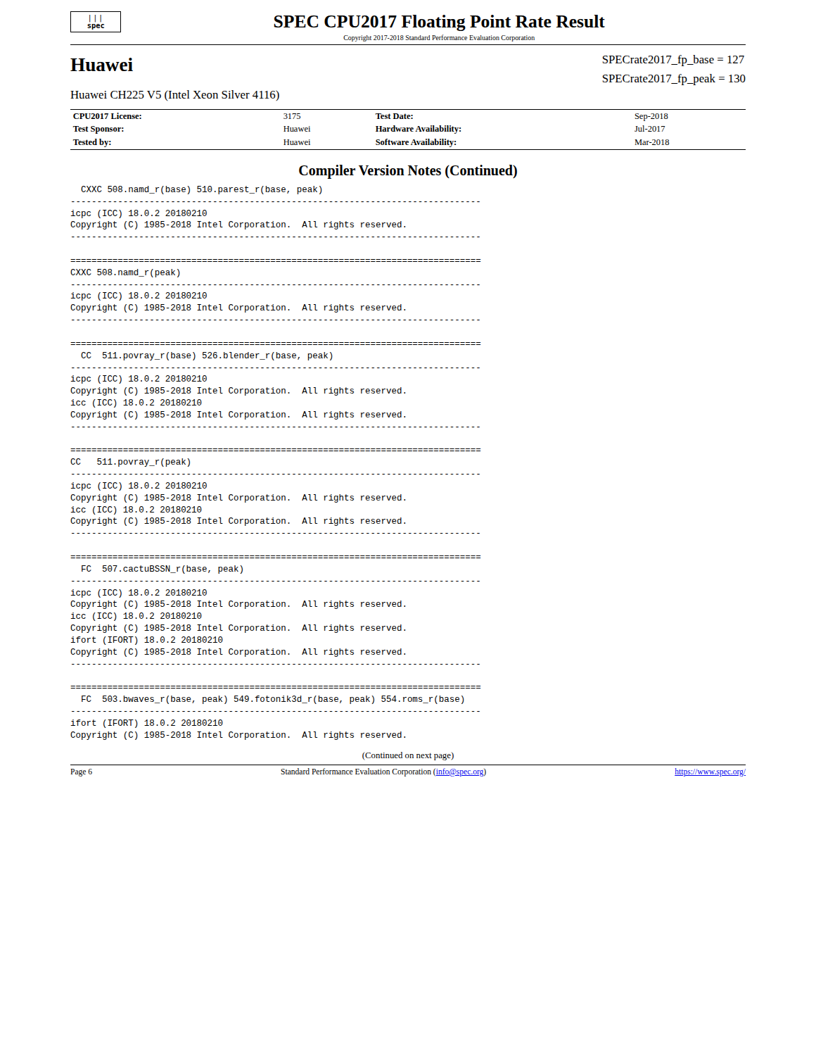|||
spec
SPEC CPU2017 Floating Point Rate Result
Copyright 2017-2018 Standard Performance Evaluation Corporation
Huawei
Huawei CH225 V5 (Intel Xeon Silver 4116)
SPECrate2017_fp_base = 127
SPECrate2017_fp_peak = 130
| CPU2017 License: | 3175 | Test Date: | Sep-2018 |
| Test Sponsor: | Huawei | Hardware Availability: | Jul-2017 |
| Tested by: | Huawei | Software Availability: | Mar-2018 |
Compiler Version Notes (Continued)
  CXXC 508.namd_r(base) 510.parest_r(base, peak)
------------------------------------------------------------------------------
icpc (ICC) 18.0.2 20180210
Copyright (C) 1985-2018 Intel Corporation.  All rights reserved.
------------------------------------------------------------------------------

==============================================================================
CXXC 508.namd_r(peak)
------------------------------------------------------------------------------
icpc (ICC) 18.0.2 20180210
Copyright (C) 1985-2018 Intel Corporation.  All rights reserved.
------------------------------------------------------------------------------

==============================================================================
  CC  511.povray_r(base) 526.blender_r(base, peak)
------------------------------------------------------------------------------
icpc (ICC) 18.0.2 20180210
Copyright (C) 1985-2018 Intel Corporation.  All rights reserved.
icc (ICC) 18.0.2 20180210
Copyright (C) 1985-2018 Intel Corporation.  All rights reserved.
------------------------------------------------------------------------------

==============================================================================
CC   511.povray_r(peak)
------------------------------------------------------------------------------
icpc (ICC) 18.0.2 20180210
Copyright (C) 1985-2018 Intel Corporation.  All rights reserved.
icc (ICC) 18.0.2 20180210
Copyright (C) 1985-2018 Intel Corporation.  All rights reserved.
------------------------------------------------------------------------------

==============================================================================
  FC  507.cactuBSSN_r(base, peak)
------------------------------------------------------------------------------
icpc (ICC) 18.0.2 20180210
Copyright (C) 1985-2018 Intel Corporation.  All rights reserved.
icc (ICC) 18.0.2 20180210
Copyright (C) 1985-2018 Intel Corporation.  All rights reserved.
ifort (IFORT) 18.0.2 20180210
Copyright (C) 1985-2018 Intel Corporation.  All rights reserved.
------------------------------------------------------------------------------

==============================================================================
  FC  503.bwaves_r(base, peak) 549.fotonik3d_r(base, peak) 554.roms_r(base)
------------------------------------------------------------------------------
ifort (IFORT) 18.0.2 20180210
Copyright (C) 1985-2018 Intel Corporation.  All rights reserved.
(Continued on next page)
Page 6 Standard Performance Evaluation Corporation (info@spec.org) https://www.spec.org/